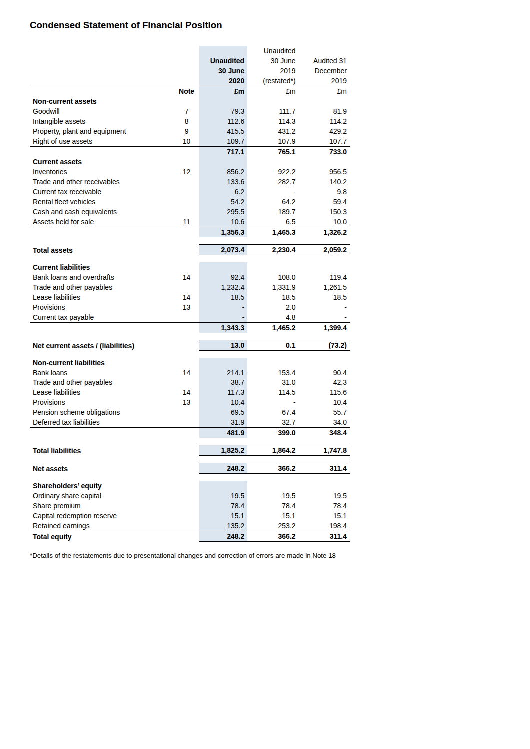Condensed Statement of Financial Position
| | | | Unaudited | |
| | | Unaudited | 30 June | Audited 31 |
| | | 30 June | 2019 | December |
| | | 2020 | (restated*) | 2019 |
| | Note | £m | £m | £m |
| Non-current assets | | | | |
| Goodwill | 7 | 79.3 | 111.7 | 81.9 |
| Intangible assets | 8 | 112.6 | 114.3 | 114.2 |
| Property, plant and equipment | 9 | 415.5 | 431.2 | 429.2 |
| Right of use assets | 10 | 109.7 | 107.9 | 107.7 |
| | | 717.1 | 765.1 | 733.0 |
| Current assets | | | | |
| Inventories | 12 | 856.2 | 922.2 | 956.5 |
| Trade and other receivables | | 133.6 | 282.7 | 140.2 |
| Current tax receivable | | 6.2 | - | 9.8 |
| Rental fleet vehicles | | 54.2 | 64.2 | 59.4 |
| Cash and cash equivalents | | 295.5 | 189.7 | 150.3 |
| Assets held for sale | 11 | 10.6 | 6.5 | 10.0 |
| | | 1,356.3 | 1,465.3 | 1,326.2 |
| Total assets | | 2,073.4 | 2,230.4 | 2,059.2 |
| Current liabilities | | | | |
| Bank loans and overdrafts | 14 | 92.4 | 108.0 | 119.4 |
| Trade and other payables | | 1,232.4 | 1,331.9 | 1,261.5 |
| Lease liabilities | 14 | 18.5 | 18.5 | 18.5 |
| Provisions | 13 | - | 2.0 | - |
| Current tax payable | | - | 4.8 | - |
| | | 1,343.3 | 1,465.2 | 1,399.4 |
| Net current assets / (liabilities) | | 13.0 | 0.1 | (73.2) |
| Non-current liabilities | | | | |
| Bank loans | 14 | 214.1 | 153.4 | 90.4 |
| Trade and other payables | | 38.7 | 31.0 | 42.3 |
| Lease liabilities | 14 | 117.3 | 114.5 | 115.6 |
| Provisions | 13 | 10.4 | - | 10.4 |
| Pension scheme obligations | | 69.5 | 67.4 | 55.7 |
| Deferred tax liabilities | | 31.9 | 32.7 | 34.0 |
| | | 481.9 | 399.0 | 348.4 |
| Total liabilities | | 1,825.2 | 1,864.2 | 1,747.8 |
| Net assets | | 248.2 | 366.2 | 311.4 |
| Shareholders’ equity | | | | |
| Ordinary share capital | | 19.5 | 19.5 | 19.5 |
| Share premium | | 78.4 | 78.4 | 78.4 |
| Capital redemption reserve | | 15.1 | 15.1 | 15.1 |
| Retained earnings | | 135.2 | 253.2 | 198.4 |
| Total equity | | 248.2 | 366.2 | 311.4 |
*Details of the restatements due to presentational changes and correction of errors are made in Note 18